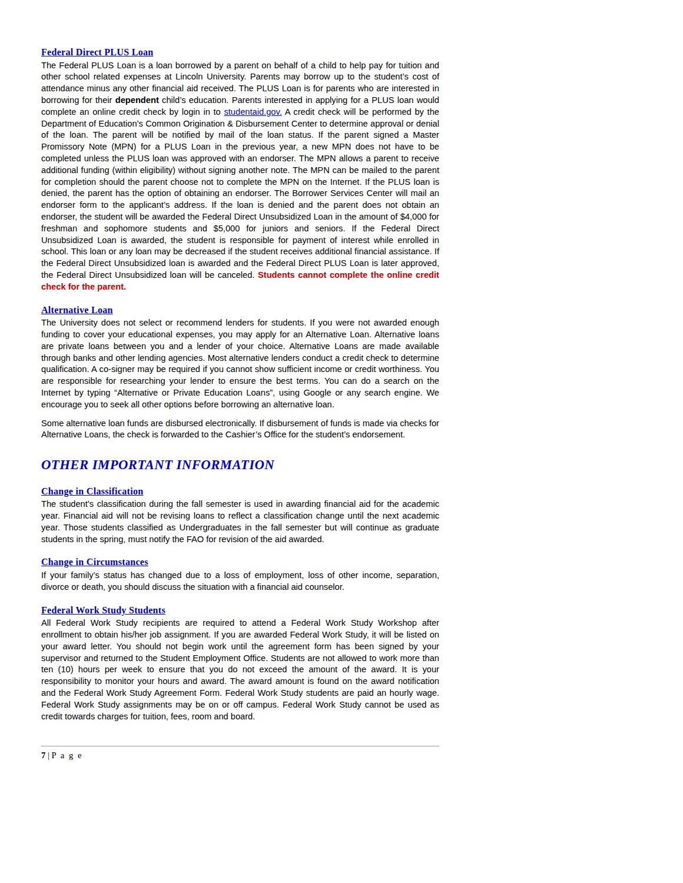Federal Direct PLUS Loan
The Federal PLUS Loan is a loan borrowed by a parent on behalf of a child to help pay for tuition and other school related expenses at Lincoln University. Parents may borrow up to the student’s cost of attendance minus any other financial aid received. The PLUS Loan is for parents who are interested in borrowing for their dependent child’s education. Parents interested in applying for a PLUS loan would complete an online credit check by login in to studentaid.gov. A credit check will be performed by the Department of Education’s Common Origination & Disbursement Center to determine approval or denial of the loan. The parent will be notified by mail of the loan status. If the parent signed a Master Promissory Note (MPN) for a PLUS Loan in the previous year, a new MPN does not have to be completed unless the PLUS loan was approved with an endorser. The MPN allows a parent to receive additional funding (within eligibility) without signing another note. The MPN can be mailed to the parent for completion should the parent choose not to complete the MPN on the Internet. If the PLUS loan is denied, the parent has the option of obtaining an endorser. The Borrower Services Center will mail an endorser form to the applicant’s address. If the loan is denied and the parent does not obtain an endorser, the student will be awarded the Federal Direct Unsubsidized Loan in the amount of $4,000 for freshman and sophomore students and $5,000 for juniors and seniors. If the Federal Direct Unsubsidized Loan is awarded, the student is responsible for payment of interest while enrolled in school. This loan or any loan may be decreased if the student receives additional financial assistance. If the Federal Direct Unsubsidized loan is awarded and the Federal Direct PLUS Loan is later approved, the Federal Direct Unsubsidized loan will be canceled. Students cannot complete the online credit check for the parent.
Alternative Loan
The University does not select or recommend lenders for students. If you were not awarded enough funding to cover your educational expenses, you may apply for an Alternative Loan. Alternative loans are private loans between you and a lender of your choice. Alternative Loans are made available through banks and other lending agencies. Most alternative lenders conduct a credit check to determine qualification. A co-signer may be required if you cannot show sufficient income or credit worthiness. You are responsible for researching your lender to ensure the best terms. You can do a search on the Internet by typing “Alternative or Private Education Loans”, using Google or any search engine. We encourage you to seek all other options before borrowing an alternative loan.
Some alternative loan funds are disbursed electronically. If disbursement of funds is made via checks for Alternative Loans, the check is forwarded to the Cashier’s Office for the student’s endorsement.
OTHER IMPORTANT INFORMATION
Change in Classification
The student’s classification during the fall semester is used in awarding financial aid for the academic year. Financial aid will not be revising loans to reflect a classification change until the next academic year. Those students classified as Undergraduates in the fall semester but will continue as graduate students in the spring, must notify the FAO for revision of the aid awarded.
Change in Circumstances
If your family’s status has changed due to a loss of employment, loss of other income, separation, divorce or death, you should discuss the situation with a financial aid counselor.
Federal Work Study Students
All Federal Work Study recipients are required to attend a Federal Work Study Workshop after enrollment to obtain his/her job assignment. If you are awarded Federal Work Study, it will be listed on your award letter. You should not begin work until the agreement form has been signed by your supervisor and returned to the Student Employment Office. Students are not allowed to work more than ten (10) hours per week to ensure that you do not exceed the amount of the award. It is your responsibility to monitor your hours and award. The award amount is found on the award notification and the Federal Work Study Agreement Form. Federal Work Study students are paid an hourly wage. Federal Work Study assignments may be on or off campus. Federal Work Study cannot be used as credit towards charges for tuition, fees, room and board.
7 | P a g e